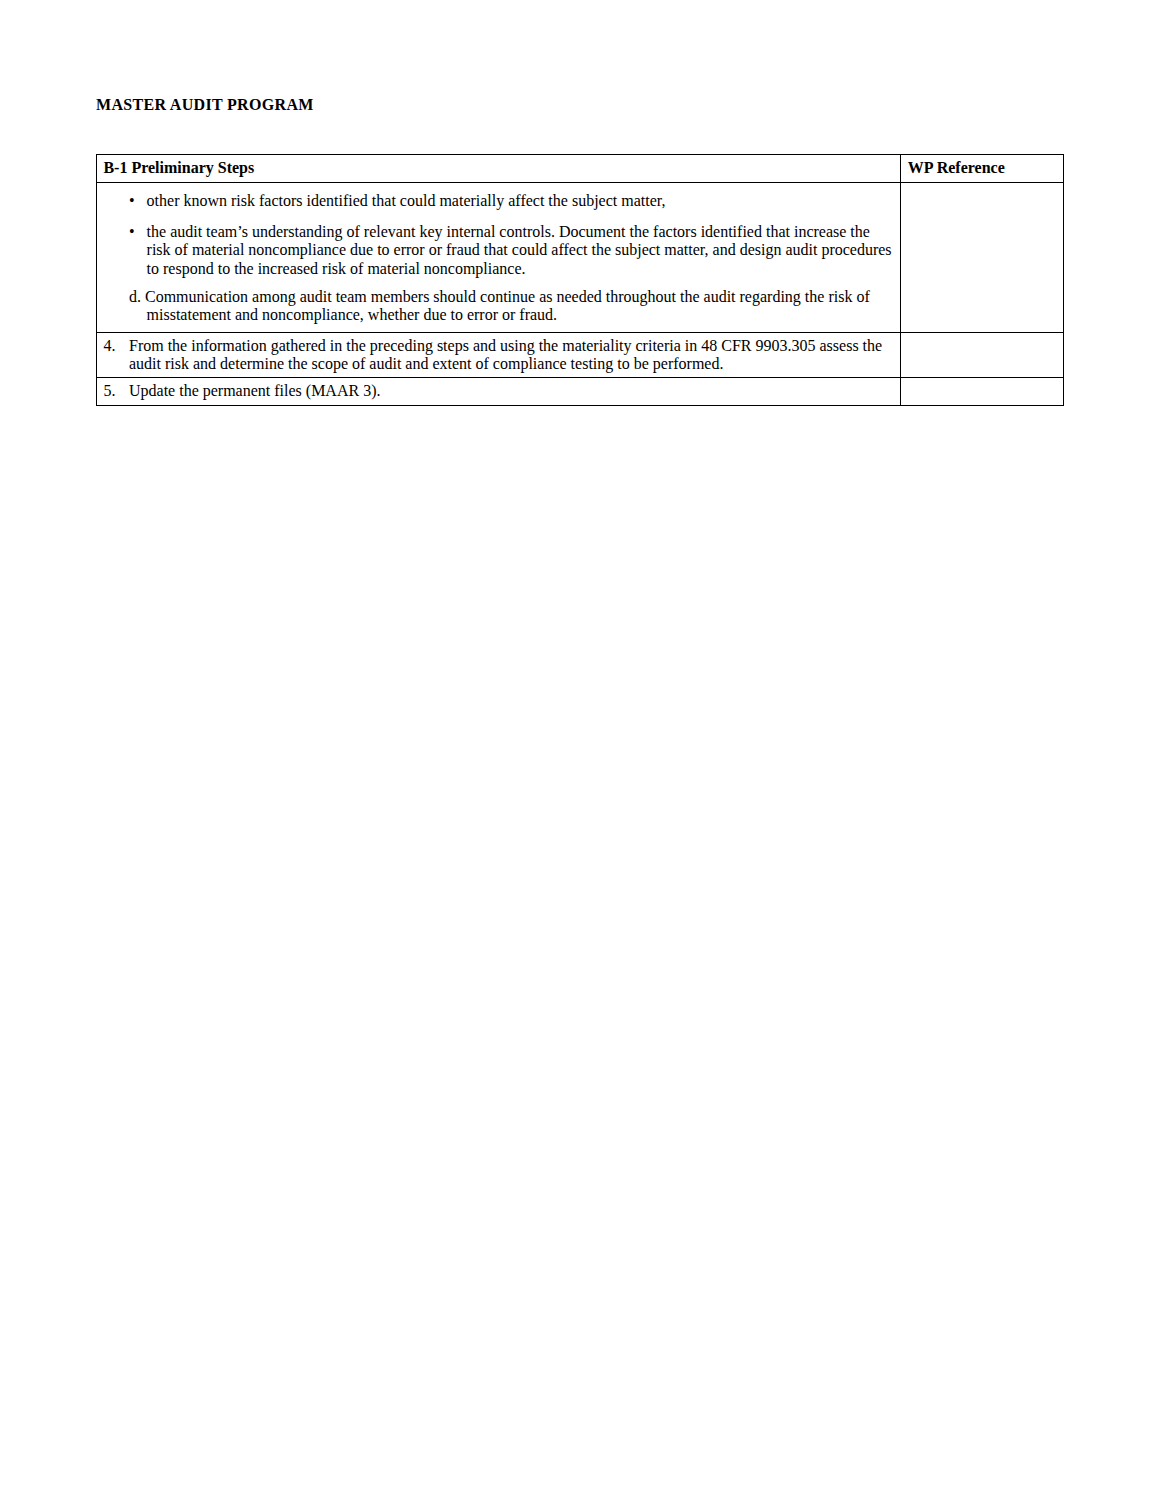MASTER AUDIT PROGRAM
| B-1 Preliminary Steps | WP Reference |
| --- | --- |
| other known risk factors identified that could materially affect the subject matter, the audit team’s understanding of relevant key internal controls. Document the factors identified that increase the risk of material noncompliance due to error or fraud that could affect the subject matter, and design audit procedures to respond to the increased risk of material noncompliance. d. Communication among audit team members should continue as needed throughout the audit regarding the risk of misstatement and noncompliance, whether due to error or fraud. | |
| 4. From the information gathered in the preceding steps and using the materiality criteria in 48 CFR 9903.305 assess the audit risk and determine the scope of audit and extent of compliance testing to be performed. | |
| 5. Update the permanent files (MAAR 3). | |